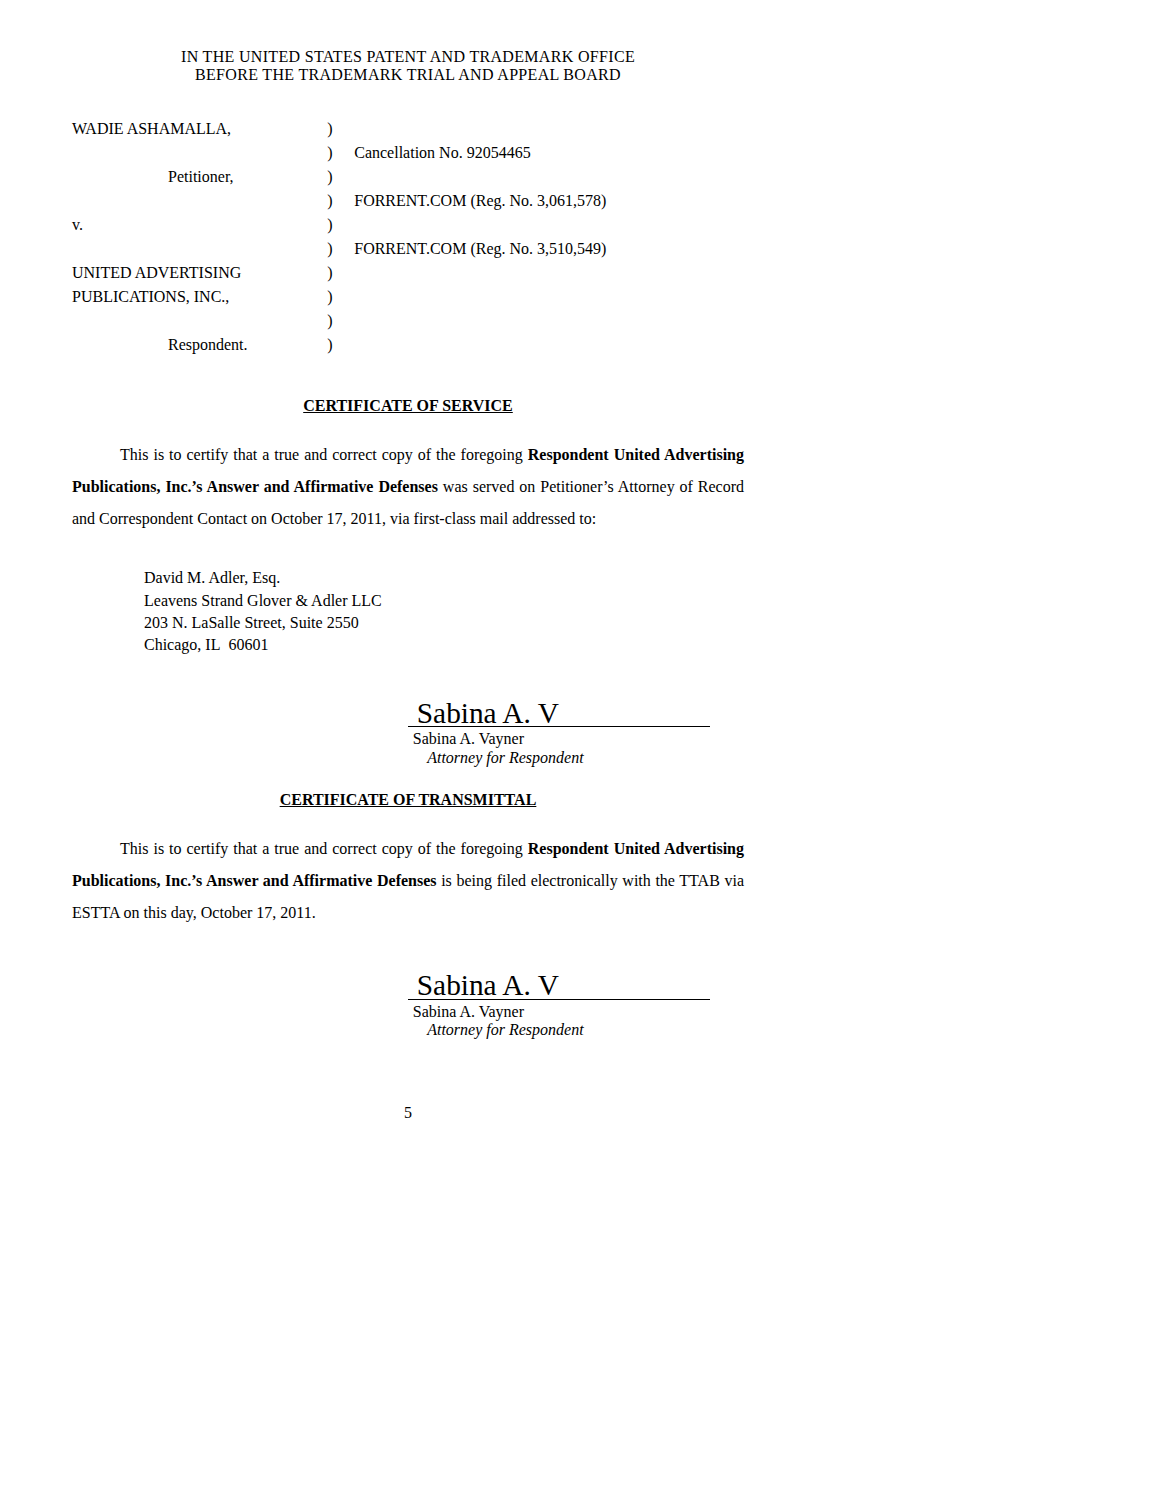IN THE UNITED STATES PATENT AND TRADEMARK OFFICE
BEFORE THE TRADEMARK TRIAL AND APPEAL BOARD
| WADIE ASHAMALLA, | ) | |
| | ) | Cancellation No. 92054465 |
| Petitioner, | ) | |
| | ) | FORRENT.COM (Reg. No. 3,061,578) |
| v. | ) | |
| | ) | FORRENT.COM (Reg. No. 3,510,549) |
| UNITED ADVERTISING | ) | |
| PUBLICATIONS, INC., | ) | |
| | ) | |
| Respondent. | ) | |
CERTIFICATE OF SERVICE
This is to certify that a true and correct copy of the foregoing Respondent United Advertising Publications, Inc.’s Answer and Affirmative Defenses was served on Petitioner’s Attorney of Record and Correspondent Contact on October 17, 2011, via first-class mail addressed to:
David M. Adler, Esq.
Leavens Strand Glover & Adler LLC
203 N. LaSalle Street, Suite 2550
Chicago, IL 60601
Sabina A. V
Sabina A. Vayner
Attorney for Respondent
CERTIFICATE OF TRANSMITTAL
This is to certify that a true and correct copy of the foregoing Respondent United Advertising Publications, Inc.’s Answer and Affirmative Defenses is being filed electronically with the TTAB via ESTTA on this day, October 17, 2011.
Sabina A. V
Sabina A. Vayner
Attorney for Respondent
5